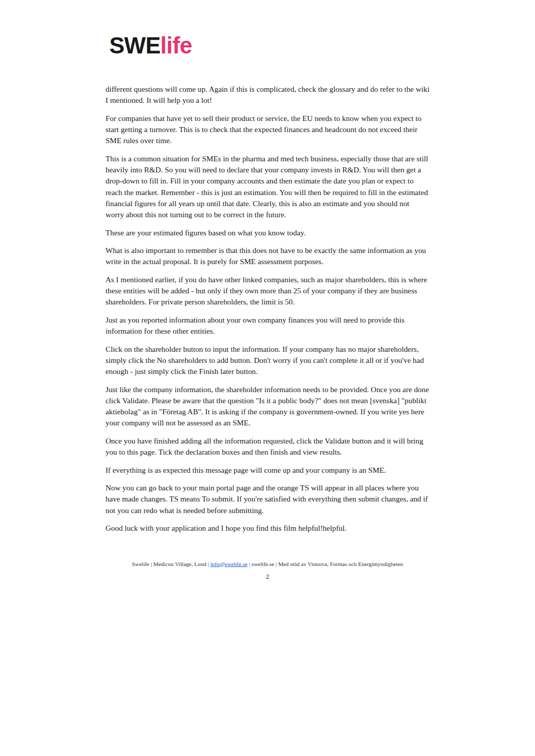SWE life
different questions will come up. Again if this is complicated, check the glossary and do refer to the wiki I mentioned. It will help you a lot!
For companies that have yet to sell their product or service, the EU needs to know when you expect to start getting a turnover. This is to check that the expected finances and headcount do not exceed their SME rules over time.
This is a common situation for SMEs in the pharma and med tech business, especially those that are still heavily into R&D. So you will need to declare that your company invests in R&D. You will then get a drop-down to fill in. Fill in your company accounts and then estimate the date you plan or expect to reach the market. Remember - this is just an estimation. You will then be required to fill in the estimated financial figures for all years up until that date. Clearly, this is also an estimate and you should not worry about this not turning out to be correct in the future.
These are your estimated figures based on what you know today.
What is also important to remember is that this does not have to be exactly the same information as you write in the actual proposal. It is purely for SME assessment purposes.
As I mentioned earlier, if you do have other linked companies, such as major shareholders, this is where these entities will be added - but only if they own more than 25 of your company if they are business shareholders. For private person shareholders, the limit is 50.
Just as you reported information about your own company finances you will need to provide this information for these other entities.
Click on the shareholder button to input the information. If your company has no major shareholders, simply click the No shareholders to add button. Don't worry if you can't complete it all or if you've had enough - just simply click the Finish later button.
Just like the company information, the shareholder information needs to be provided. Once you are done click Validate. Please be aware that the question "Is it a public body?" does not mean [svenska] "publikt aktiebolag" as in "Företag AB". It is asking if the company is government-owned. If you write yes here your company will not be assessed as an SME.
Once you have finished adding all the information requested, click the Validate button and it will bring you to this page. Tick the declaration boxes and then finish and view results.
If everything is as expected this message page will come up and your company is an SME.
Now you can go back to your main portal page and the orange TS will appear in all places where you have made changes. TS means To submit. If you're satisfied with everything then submit changes, and if not you can redo what is needed before submitting.
Good luck with your application and I hope you find this film helpful!helpful.
Swelife | Medicon Village, Lund | info@swelife.se | swelife.se | Med stöd av Vinnova, Formas och Energimyndigheten
2